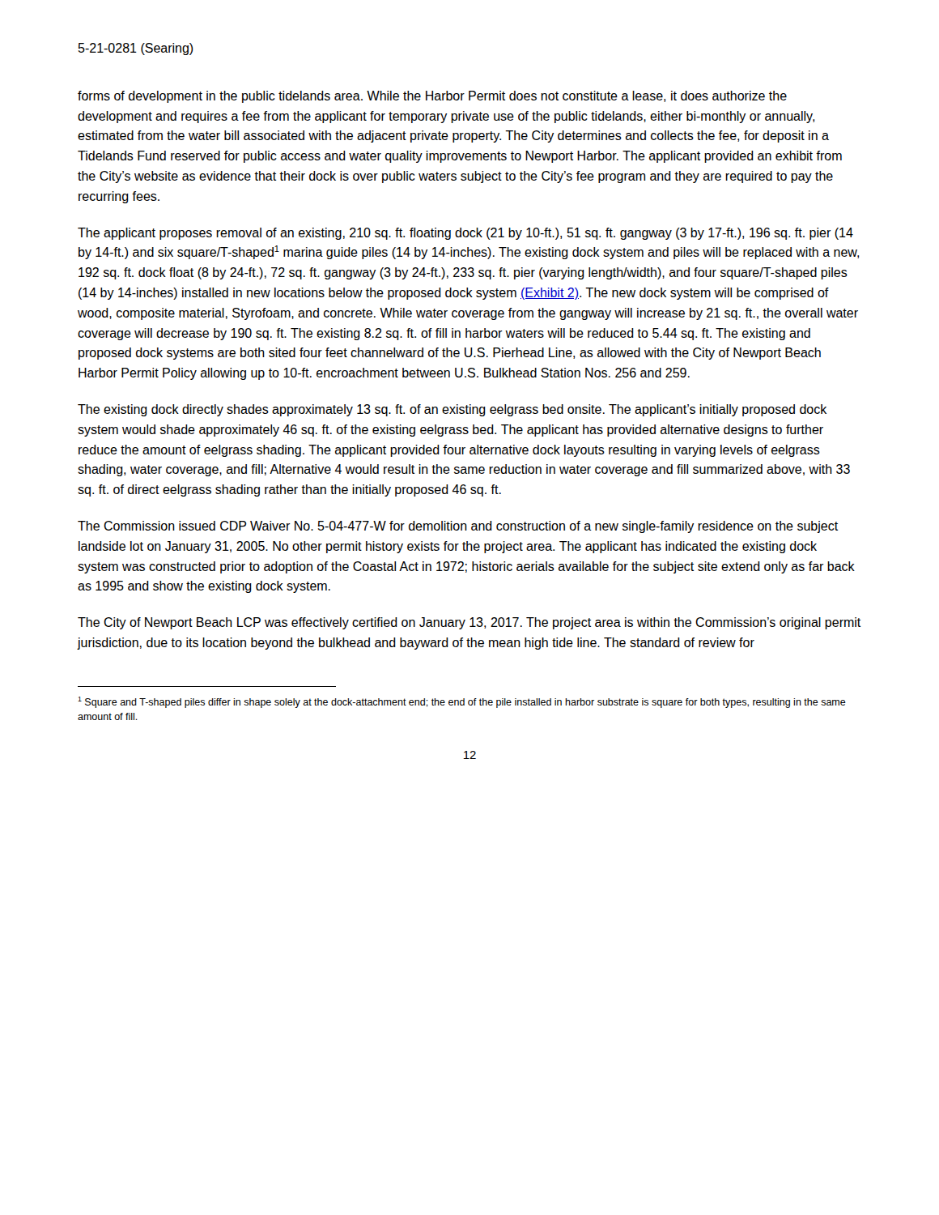5-21-0281 (Searing)
forms of development in the public tidelands area. While the Harbor Permit does not constitute a lease, it does authorize the development and requires a fee from the applicant for temporary private use of the public tidelands, either bi-monthly or annually, estimated from the water bill associated with the adjacent private property. The City determines and collects the fee, for deposit in a Tidelands Fund reserved for public access and water quality improvements to Newport Harbor. The applicant provided an exhibit from the City’s website as evidence that their dock is over public waters subject to the City’s fee program and they are required to pay the recurring fees.
The applicant proposes removal of an existing, 210 sq. ft. floating dock (21 by 10-ft.), 51 sq. ft. gangway (3 by 17-ft.), 196 sq. ft. pier (14 by 14-ft.) and six square/T-shaped1 marina guide piles (14 by 14-inches). The existing dock system and piles will be replaced with a new, 192 sq. ft. dock float (8 by 24-ft.), 72 sq. ft. gangway (3 by 24-ft.), 233 sq. ft. pier (varying length/width), and four square/T-shaped piles (14 by 14-inches) installed in new locations below the proposed dock system (Exhibit 2). The new dock system will be comprised of wood, composite material, Styrofoam, and concrete. While water coverage from the gangway will increase by 21 sq. ft., the overall water coverage will decrease by 190 sq. ft. The existing 8.2 sq. ft. of fill in harbor waters will be reduced to 5.44 sq. ft. The existing and proposed dock systems are both sited four feet channelward of the U.S. Pierhead Line, as allowed with the City of Newport Beach Harbor Permit Policy allowing up to 10-ft. encroachment between U.S. Bulkhead Station Nos. 256 and 259.
The existing dock directly shades approximately 13 sq. ft. of an existing eelgrass bed onsite. The applicant’s initially proposed dock system would shade approximately 46 sq. ft. of the existing eelgrass bed. The applicant has provided alternative designs to further reduce the amount of eelgrass shading. The applicant provided four alternative dock layouts resulting in varying levels of eelgrass shading, water coverage, and fill; Alternative 4 would result in the same reduction in water coverage and fill summarized above, with 33 sq. ft. of direct eelgrass shading rather than the initially proposed 46 sq. ft.
The Commission issued CDP Waiver No. 5-04-477-W for demolition and construction of a new single-family residence on the subject landside lot on January 31, 2005. No other permit history exists for the project area. The applicant has indicated the existing dock system was constructed prior to adoption of the Coastal Act in 1972; historic aerials available for the subject site extend only as far back as 1995 and show the existing dock system.
The City of Newport Beach LCP was effectively certified on January 13, 2017. The project area is within the Commission’s original permit jurisdiction, due to its location beyond the bulkhead and bayward of the mean high tide line. The standard of review for
1 Square and T-shaped piles differ in shape solely at the dock-attachment end; the end of the pile installed in harbor substrate is square for both types, resulting in the same amount of fill.
12